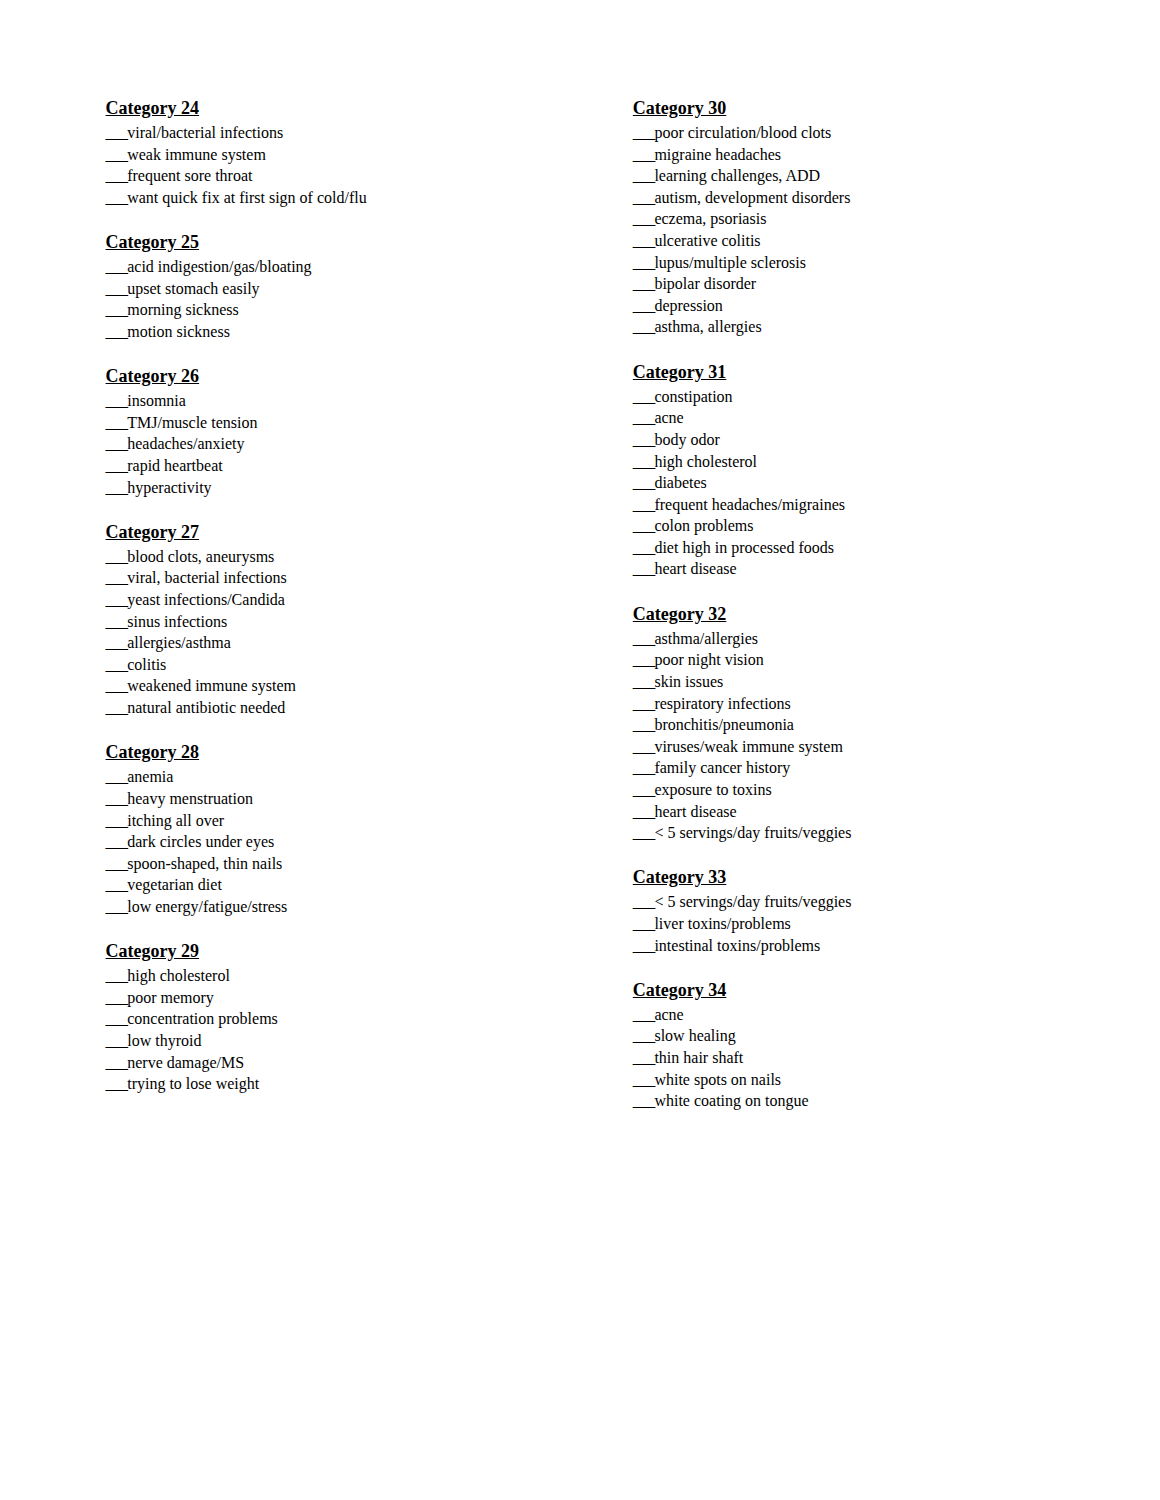Category 24
___viral/bacterial infections
___weak immune system
___frequent sore throat
___want quick fix at first sign of cold/flu
Category 25
___acid indigestion/gas/bloating
___upset stomach easily
___morning sickness
___motion sickness
Category 26
___insomnia
___TMJ/muscle tension
___headaches/anxiety
___rapid heartbeat
___hyperactivity
Category 27
___blood clots, aneurysms
___viral, bacterial infections
___yeast infections/Candida
___sinus infections
___allergies/asthma
___colitis
___weakened immune system
___natural antibiotic needed
Category 28
___anemia
___heavy menstruation
___itching all over
___dark circles under eyes
___spoon-shaped, thin nails
___vegetarian diet
___low energy/fatigue/stress
Category 29
___high cholesterol
___poor memory
___concentration problems
___low thyroid
___nerve damage/MS
___trying to lose weight
Category 30
___poor circulation/blood clots
___migraine headaches
___learning challenges, ADD
___autism, development disorders
___eczema, psoriasis
___ulcerative colitis
___lupus/multiple sclerosis
___bipolar disorder
___depression
___asthma, allergies
Category 31
___constipation
___acne
___body odor
___high cholesterol
___diabetes
___frequent headaches/migraines
___colon problems
___diet high in processed foods
___heart disease
Category 32
___asthma/allergies
___poor night vision
___skin issues
___respiratory infections
___bronchitis/pneumonia
___viruses/weak immune system
___family cancer history
___exposure to toxins
___heart disease
___< 5 servings/day fruits/veggies
Category 33
___< 5 servings/day fruits/veggies
___liver toxins/problems
___intestinal toxins/problems
Category 34
___acne
___slow healing
___thin hair shaft
___white spots on nails
___white coating on tongue